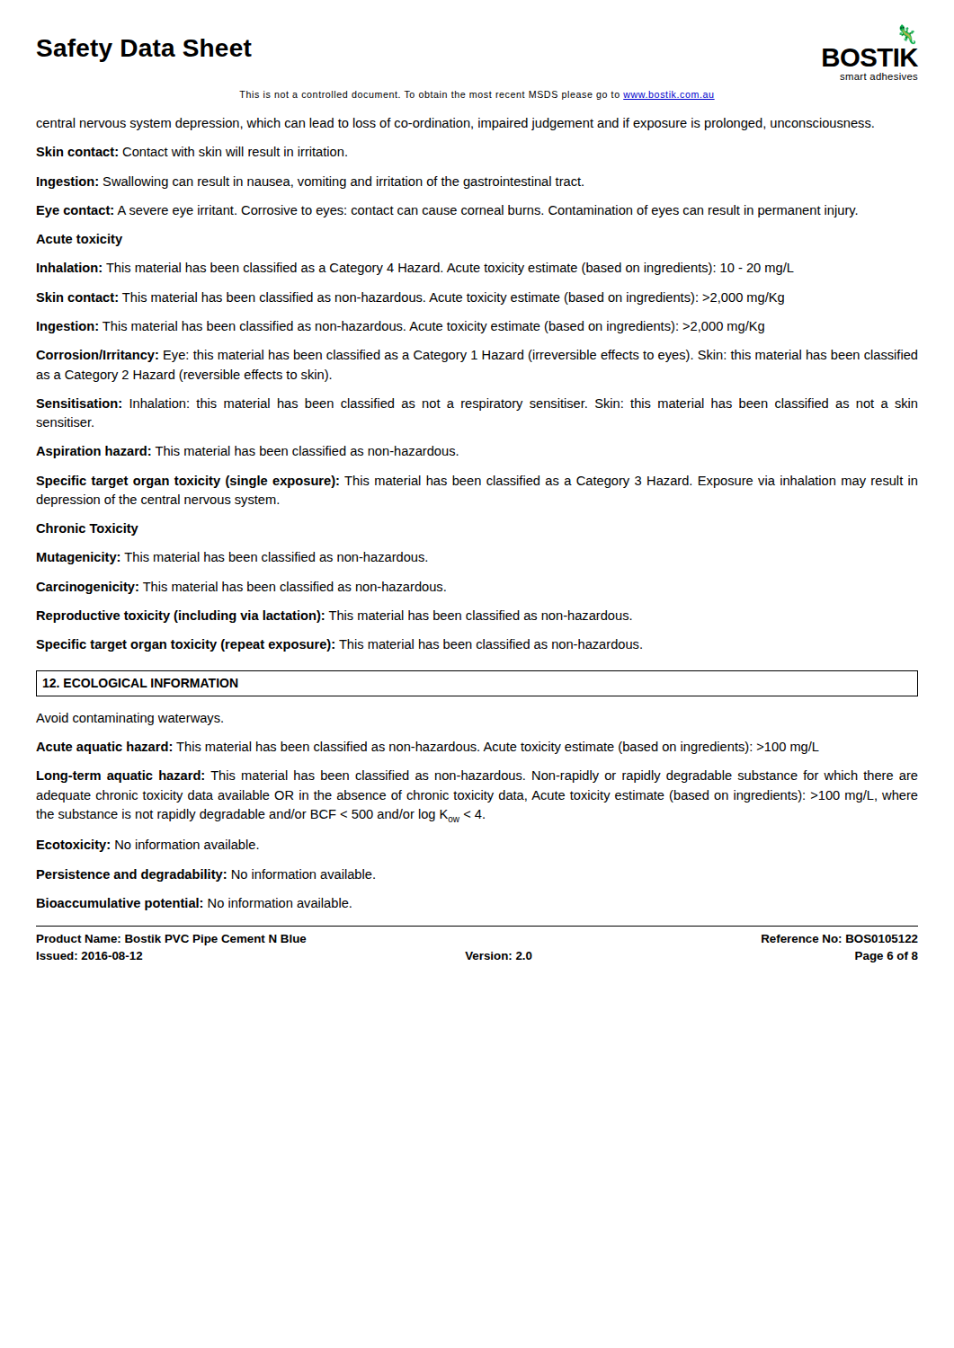Safety Data Sheet
🦎
BOSTIK
smart adhesives
This is not a controlled document. To obtain the most recent MSDS please go to www.bostik.com.au
central nervous system depression, which can lead to loss of co-ordination, impaired judgement and if exposure is prolonged, unconsciousness.
Skin contact: Contact with skin will result in irritation.
Ingestion: Swallowing can result in nausea, vomiting and irritation of the gastrointestinal tract.
Eye contact: A severe eye irritant. Corrosive to eyes: contact can cause corneal burns. Contamination of eyes can result in permanent injury.
Acute toxicity
Inhalation: This material has been classified as a Category 4 Hazard. Acute toxicity estimate (based on ingredients): 10 - 20 mg/L
Skin contact: This material has been classified as non-hazardous. Acute toxicity estimate (based on ingredients): >2,000 mg/Kg
Ingestion: This material has been classified as non-hazardous. Acute toxicity estimate (based on ingredients): >2,000 mg/Kg
Corrosion/Irritancy: Eye: this material has been classified as a Category 1 Hazard (irreversible effects to eyes). Skin: this material has been classified as a Category 2 Hazard (reversible effects to skin).
Sensitisation: Inhalation: this material has been classified as not a respiratory sensitiser. Skin: this material has been classified as not a skin sensitiser.
Aspiration hazard: This material has been classified as non-hazardous.
Specific target organ toxicity (single exposure): This material has been classified as a Category 3 Hazard. Exposure via inhalation may result in depression of the central nervous system.
Chronic Toxicity
Mutagenicity: This material has been classified as non-hazardous.
Carcinogenicity: This material has been classified as non-hazardous.
Reproductive toxicity (including via lactation): This material has been classified as non-hazardous.
Specific target organ toxicity (repeat exposure): This material has been classified as non-hazardous.
12. ECOLOGICAL INFORMATION
Avoid contaminating waterways.
Acute aquatic hazard: This material has been classified as non-hazardous. Acute toxicity estimate (based on ingredients): >100 mg/L
Long-term aquatic hazard: This material has been classified as non-hazardous. Non-rapidly or rapidly degradable substance for which there are adequate chronic toxicity data available OR in the absence of chronic toxicity data, Acute toxicity estimate (based on ingredients): >100 mg/L, where the substance is not rapidly degradable and/or BCF < 500 and/or log Kow < 4.
Ecotoxicity: No information available.
Persistence and degradability: No information available.
Bioaccumulative potential: No information available.
Product Name: Bostik PVC Pipe Cement N Blue
Reference No: BOS0105122
Issued: 2016-08-12
Version: 2.0
Page 6 of 8